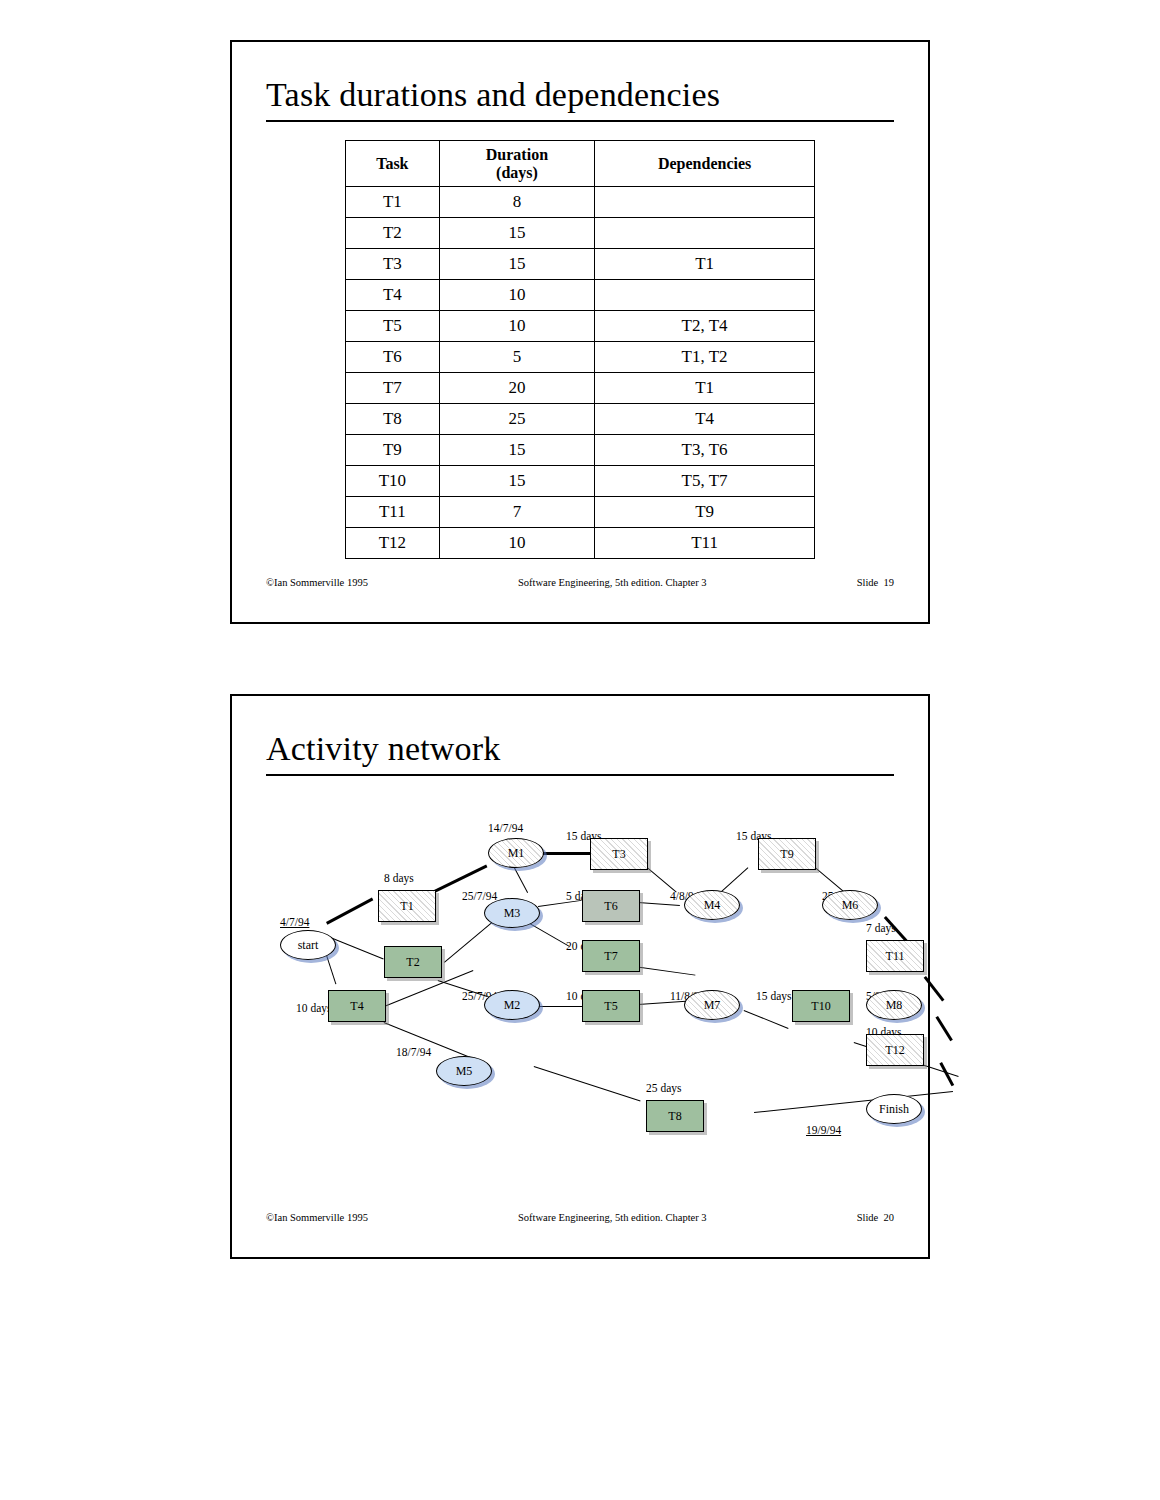Task durations and dependencies
| Task | Duration (days) | Dependencies |
| --- | --- | --- |
| T1 | 8 | |
| T2 | 15 | |
| T3 | 15 | T1 |
| T4 | 10 | |
| T5 | 10 | T2, T4 |
| T6 | 5 | T1, T2 |
| T7 | 20 | T1 |
| T8 | 25 | T4 |
| T9 | 15 | T3, T6 |
| T10 | 15 | T5, T7 |
| T11 | 7 | T9 |
| T12 | 10 | T11 |
©Ian Sommerville 1995
Software Engineering, 5th edition. Chapter 3
Slide 19
Activity network
8 days
15 days
5 days
20 days
15 days
10 days
10 days
15 days
7 days
10 days
15 days
25 days
14/7/94
25/7/94
4/7/94
25/7/94
4/8/94
11/8/94
25/8/94
5/9/94
18/7/94
19/9/94
start
T1
M1
T3
M3
T6
M4
T7
T2
M2
T5
M7
T4
M5
T8
T9
M6
T11
M8
T12
T10
Finish
©Ian Sommerville 1995
Software Engineering, 5th edition. Chapter 3
Slide 20